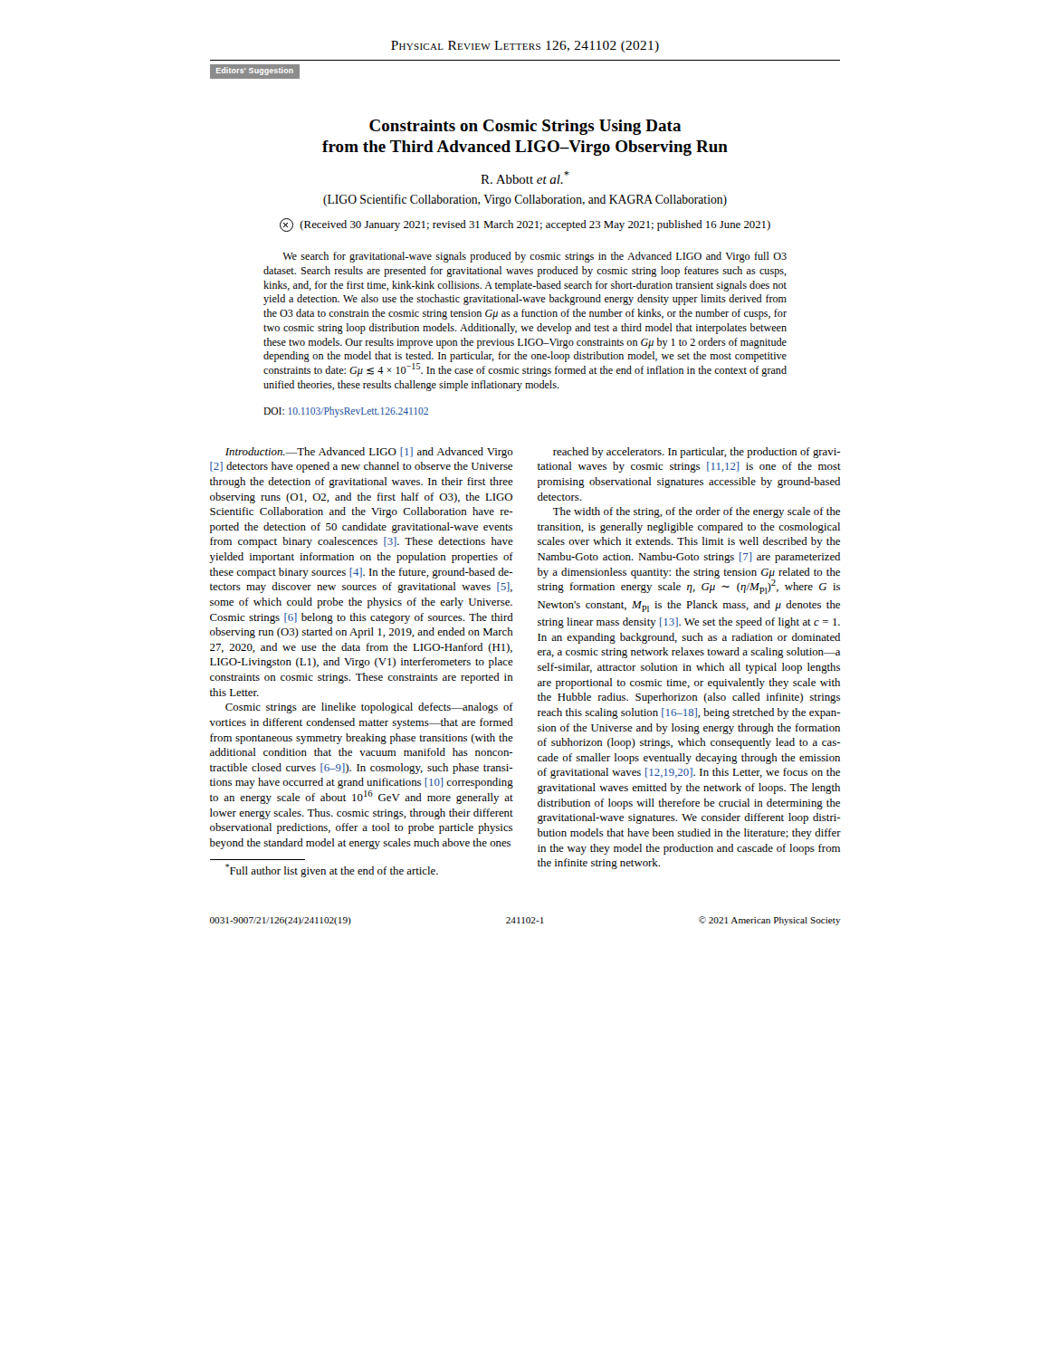Physical Review Letters 126, 241102 (2021)
Editors' Suggestion
Constraints on Cosmic Strings Using Data
from the Third Advanced LIGO–Virgo Observing Run
R. Abbott et al.*
(LIGO Scientific Collaboration, Virgo Collaboration, and KAGRA Collaboration)
(Received 30 January 2021; revised 31 March 2021; accepted 23 May 2021; published 16 June 2021)
We search for gravitational-wave signals produced by cosmic strings in the Advanced LIGO and Virgo full O3 dataset. Search results are presented for gravitational waves produced by cosmic string loop features such as cusps, kinks, and, for the first time, kink-kink collisions. A template-based search for short-duration transient signals does not yield a detection. We also use the stochastic gravitational-wave background energy density upper limits derived from the O3 data to constrain the cosmic string tension Gμ as a function of the number of kinks, or the number of cusps, for two cosmic string loop distribution models. Additionally, we develop and test a third model that interpolates between these two models. Our results improve upon the previous LIGO–Virgo constraints on Gμ by 1 to 2 orders of magnitude depending on the model that is tested. In particular, for the one-loop distribution model, we set the most competitive constraints to date: Gμ ≲ 4 × 10−15. In the case of cosmic strings formed at the end of inflation in the context of grand unified theories, these results challenge simple inflationary models.
DOI: 10.1103/PhysRevLett.126.241102
Introduction.—The Advanced LIGO [1] and Advanced Virgo [2] detectors have opened a new channel to observe the Universe through the detection of gravitational waves. In their first three observing runs (O1, O2, and the first half of O3), the LIGO Scientific Collaboration and the Virgo Collaboration have reported the detection of 50 candidate gravitational-wave events from compact binary coalescences [3]. These detections have yielded important information on the population properties of these compact binary sources [4]. In the future, ground-based detectors may discover new sources of gravitational waves [5], some of which could probe the physics of the early Universe. Cosmic strings [6] belong to this category of sources. The third observing run (O3) started on April 1, 2019, and ended on March 27, 2020, and we use the data from the LIGO-Hanford (H1), LIGO-Livingston (L1), and Virgo (V1) interferometers to place constraints on cosmic strings. These constraints are reported in this Letter.
Cosmic strings are linelike topological defects—analogs of vortices in different condensed matter systems—that are formed from spontaneous symmetry breaking phase transitions (with the additional condition that the vacuum manifold has noncontractible closed curves [6–9]). In cosmology, such phase transitions may have occurred at grand unifications [10] corresponding to an energy scale of about 1016 GeV and more generally at lower energy scales. Thus. cosmic strings, through their different observational predictions, offer a tool to probe particle physics beyond the standard model at energy scales much above the ones
*Full author list given at the end of the article.
reached by accelerators. In particular, the production of gravitational waves by cosmic strings [11,12] is one of the most promising observational signatures accessible by ground-based detectors.
The width of the string, of the order of the energy scale of the transition, is generally negligible compared to the cosmological scales over which it extends. This limit is well described by the Nambu-Goto action. Nambu-Goto strings [7] are parameterized by a dimensionless quantity: the string tension Gμ related to the string formation energy scale η, Gμ ∼ (η/MPl)2, where G is Newton's constant, MPl is the Planck mass, and μ denotes the string linear mass density [13]. We set the speed of light at c = 1. In an expanding background, such as a radiation or dominated era, a cosmic string network relaxes toward a scaling solution—a self-similar, attractor solution in which all typical loop lengths are proportional to cosmic time, or equivalently they scale with the Hubble radius. Superhorizon (also called infinite) strings reach this scaling solution [16–18], being stretched by the expansion of the Universe and by losing energy through the formation of subhorizon (loop) strings, which consequently lead to a cascade of smaller loops eventually decaying through the emission of gravitational waves [12,19,20]. In this Letter, we focus on the gravitational waves emitted by the network of loops. The length distribution of loops will therefore be crucial in determining the gravitational-wave signatures. We consider different loop distribution models that have been studied in the literature; they differ in the way they model the production and cascade of loops from the infinite string network.
0031-9007/21/126(24)/241102(19)
241102-1
© 2021 American Physical Society